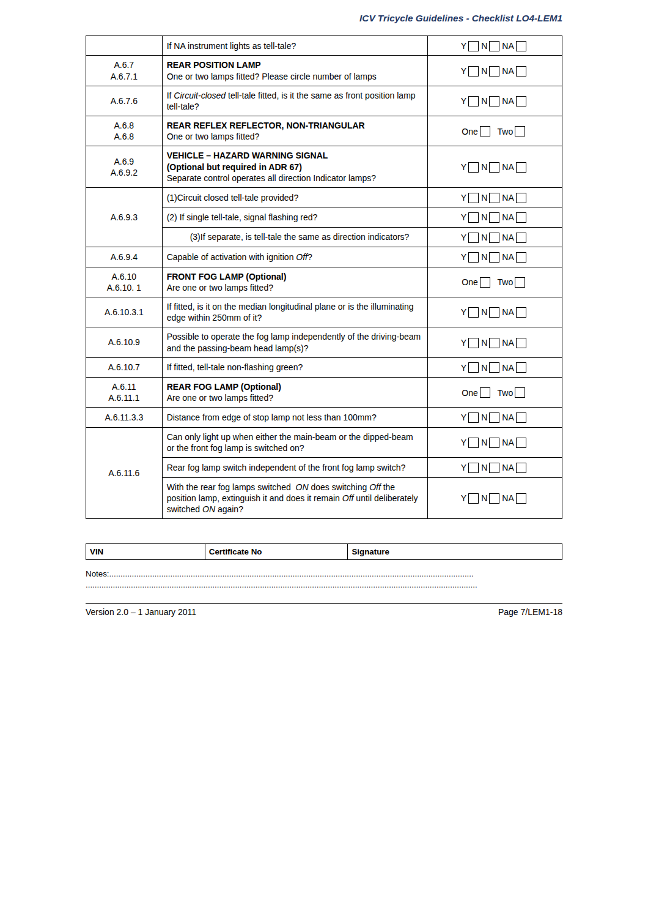ICV Tricycle Guidelines - Checklist LO4-LEM1
| | If NA instrument lights as tell-tale? | Y N NA |
| A.6.7 A.6.7.1 | REAR POSITION LAMP One or two lamps fitted? Please circle number of lamps | Y N NA |
| A.6.7.6 | If Circuit-closed tell-tale fitted, is it the same as front position lamp tell-tale? | Y N NA |
| A.6.8 A.6.8 | REAR REFLEX REFLECTOR, NON-TRIANGULAR One or two lamps fitted? | One Two |
| A.6.9 A.6.9.2 | VEHICLE – HAZARD WARNING SIGNAL (Optional but required in ADR 67) Separate control operates all direction Indicator lamps? | Y N NA |
| A.6.9.3 | (1)Circuit closed tell-tale provided? | Y N NA |
| (2) If single tell-tale, signal flashing red? | Y N NA |
| (3)If separate, is tell-tale the same as direction indicators? | Y N NA |
| A.6.9.4 | Capable of activation with ignition Off ? | Y N NA |
| A.6.10 A.6.10. 1 | FRONT FOG LAMP (Optional) Are one or two lamps fitted? | One Two |
| A.6.10.3.1 | If fitted, is it on the median longitudinal plane or is the illuminating edge within 250mm of it? | Y N NA |
| A.6.10.9 | Possible to operate the fog lamp independently of the driving-beam and the passing-beam head lamp(s)? | Y N NA |
| A.6.10.7 | If fitted, tell-tale non-flashing green? | Y N NA |
| A.6.11 A.6.11.1 | REAR FOG LAMP (Optional) Are one or two lamps fitted? | One Two |
| A.6.11.3.3 | Distance from edge of stop lamp not less than 100mm? | Y N NA |
| A.6.11.6 | Can only light up when either the main-beam or the dipped-beam or the front fog lamp is switched on? | Y N NA |
| Rear fog lamp switch independent of the front fog lamp switch? | Y N NA |
| With the rear fog lamps switched ON does switching Off the position lamp, extinguish it and does it remain Off until deliberately switched ON again? | Y N NA |
| VIN | Certificate No | Signature |
Notes:.................................................................................................................................................................
.............................................................................................................................................................................
Version 2.0 – 1 January 2011 Page 7/LEM1-18